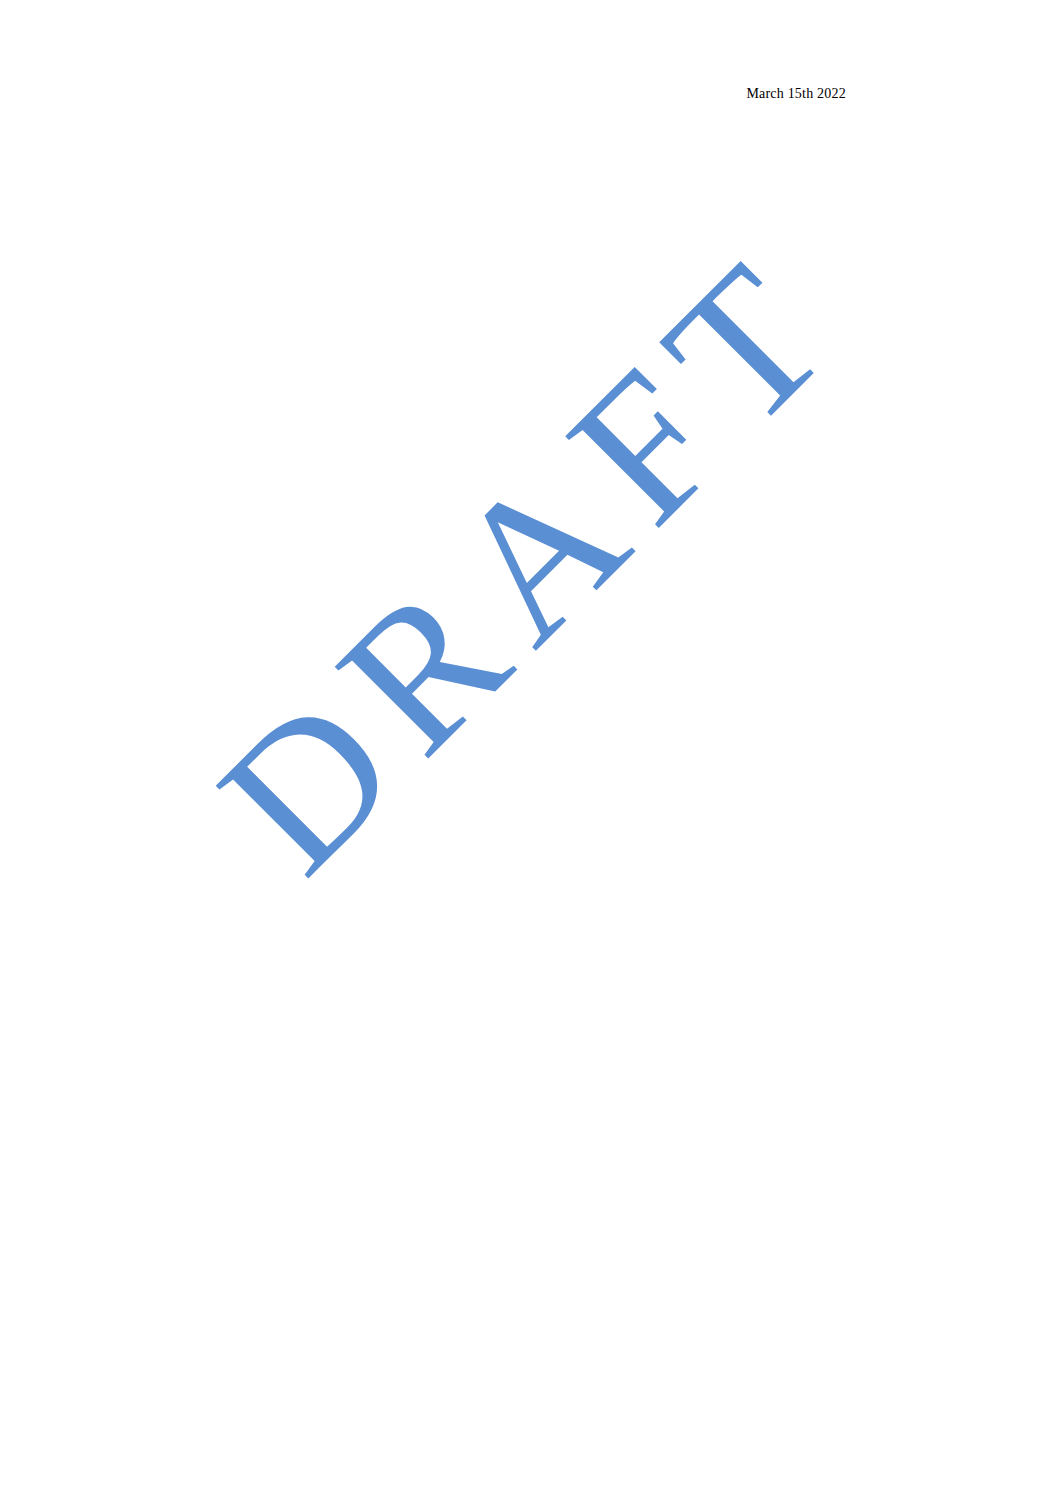March 15th 2022
DRAFT